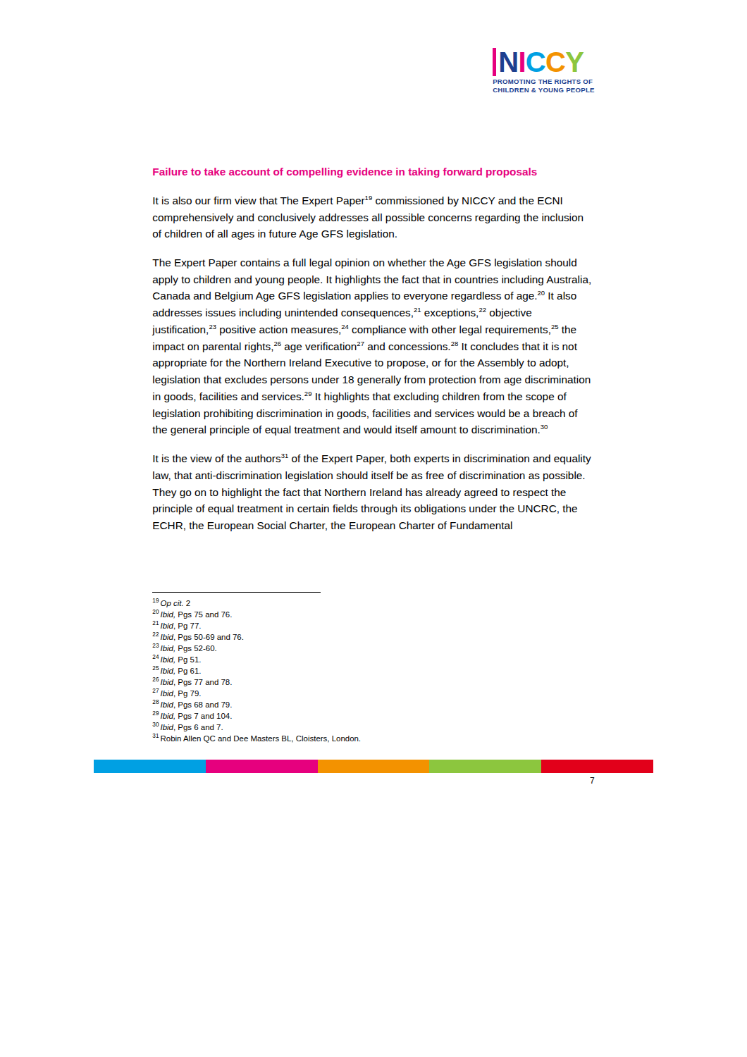NICCY
Promoting the rights of
children & young people
Failure to take account of compelling evidence in taking forward proposals
It is also our firm view that The Expert Paper19 commissioned by NICCY and the ECNI comprehensively and conclusively addresses all possible concerns regarding the inclusion of children of all ages in future Age GFS legislation.
The Expert Paper contains a full legal opinion on whether the Age GFS legislation should apply to children and young people. It highlights the fact that in countries including Australia, Canada and Belgium Age GFS legislation applies to everyone regardless of age.20 It also addresses issues including unintended consequences,21 exceptions,22 objective justification,23 positive action measures,24 compliance with other legal requirements,25 the impact on parental rights,26 age verification27 and concessions.28 It concludes that it is not appropriate for the Northern Ireland Executive to propose, or for the Assembly to adopt, legislation that excludes persons under 18 generally from protection from age discrimination in goods, facilities and services.29 It highlights that excluding children from the scope of legislation prohibiting discrimination in goods, facilities and services would be a breach of the general principle of equal treatment and would itself amount to discrimination.30
It is the view of the authors31 of the Expert Paper, both experts in discrimination and equality law, that anti-discrimination legislation should itself be as free of discrimination as possible. They go on to highlight the fact that Northern Ireland has already agreed to respect the principle of equal treatment in certain fields through its obligations under the UNCRC, the ECHR, the European Social Charter, the European Charter of Fundamental
Op cit. 2
Ibid, Pgs 75 and 76.
Ibid, Pg 77.
Ibid, Pgs 50-69 and 76.
Ibid, Pgs 52-60.
Ibid, Pg 51.
Ibid, Pg 61.
Ibid, Pgs 77 and 78.
Ibid, Pg 79.
Ibid, Pgs 68 and 79.
Ibid, Pgs 7 and 104.
Ibid, Pgs 6 and 7.
Robin Allen QC and Dee Masters BL, Cloisters, London.
7